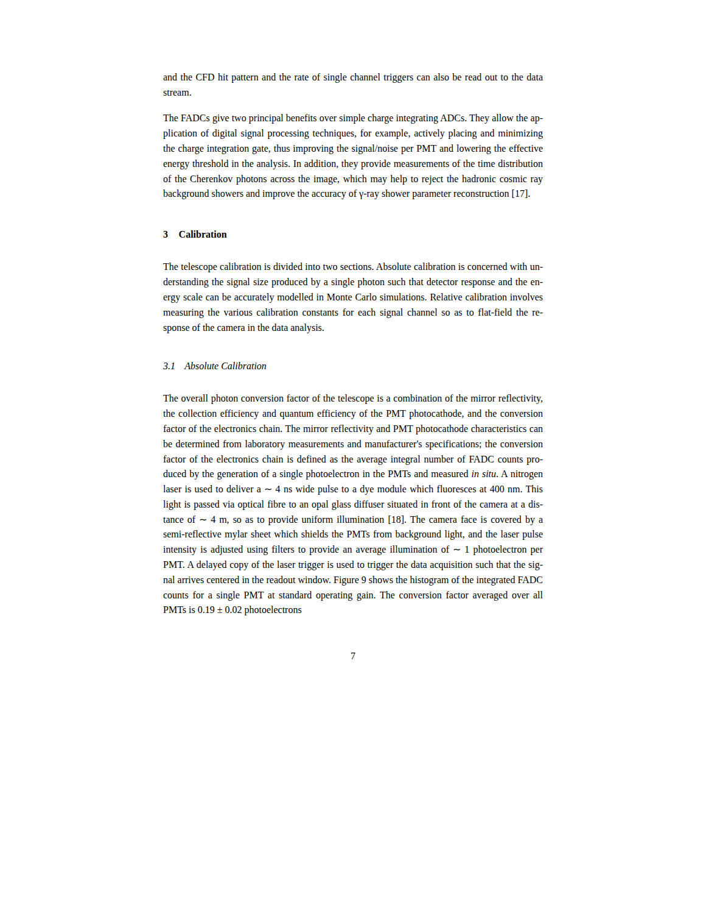and the CFD hit pattern and the rate of single channel triggers can also be read out to the data stream.
The FADCs give two principal benefits over simple charge integrating ADCs. They allow the application of digital signal processing techniques, for example, actively placing and minimizing the charge integration gate, thus improving the signal/noise per PMT and lowering the effective energy threshold in the analysis. In addition, they provide measurements of the time distribution of the Cherenkov photons across the image, which may help to reject the hadronic cosmic ray background showers and improve the accuracy of γ-ray shower parameter reconstruction [17].
3 Calibration
The telescope calibration is divided into two sections. Absolute calibration is concerned with understanding the signal size produced by a single photon such that detector response and the energy scale can be accurately modelled in Monte Carlo simulations. Relative calibration involves measuring the various calibration constants for each signal channel so as to flat-field the response of the camera in the data analysis.
3.1 Absolute Calibration
The overall photon conversion factor of the telescope is a combination of the mirror reflectivity, the collection efficiency and quantum efficiency of the PMT photocathode, and the conversion factor of the electronics chain. The mirror reflectivity and PMT photocathode characteristics can be determined from laboratory measurements and manufacturer's specifications; the conversion factor of the electronics chain is defined as the average integral number of FADC counts produced by the generation of a single photoelectron in the PMTs and measured in situ. A nitrogen laser is used to deliver a ∼ 4 ns wide pulse to a dye module which fluoresces at 400 nm. This light is passed via optical fibre to an opal glass diffuser situated in front of the camera at a distance of ∼ 4 m, so as to provide uniform illumination [18]. The camera face is covered by a semi-reflective mylar sheet which shields the PMTs from background light, and the laser pulse intensity is adjusted using filters to provide an average illumination of ∼ 1 photoelectron per PMT. A delayed copy of the laser trigger is used to trigger the data acquisition such that the signal arrives centered in the readout window. Figure 9 shows the histogram of the integrated FADC counts for a single PMT at standard operating gain. The conversion factor averaged over all PMTs is 0.19 ± 0.02 photoelectrons
7